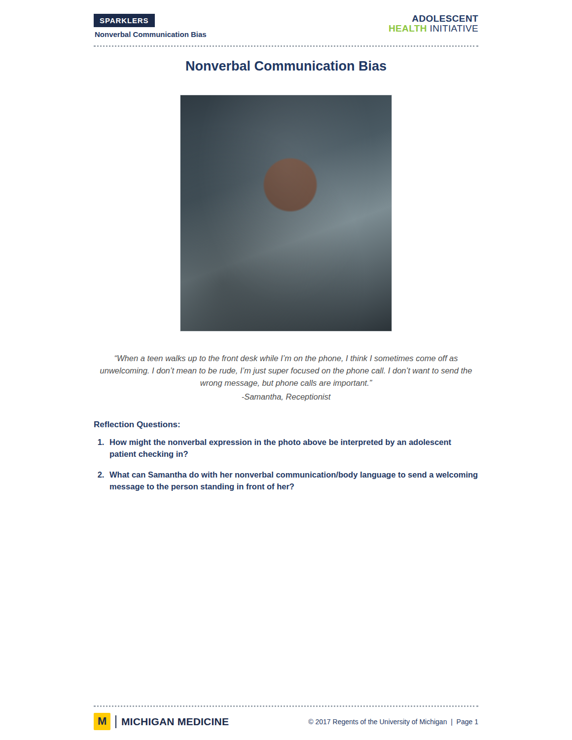SPARKLERS Nonverbal Communication Bias
ADOLESCENT
HEALTH INITIATIVE
Nonverbal Communication Bias
Receptionist on a headset phone call, looking down at a screen.
“When a teen walks up to the front desk while I’m on the phone, I think I sometimes come off as unwelcoming. I don’t mean to be rude, I’m just super focused on the phone call. I don’t want to send the wrong message, but phone calls are important.” -Samantha, Receptionist
Reflection Questions:
How might the nonverbal expression in the photo above be interpreted by an adolescent patient checking in?
What can Samantha do with her nonverbal communication/body language to send a welcoming message to the person standing in front of her?
M MICHIGAN MEDICINE
© 2017 Regents of the University of Michigan | Page 1